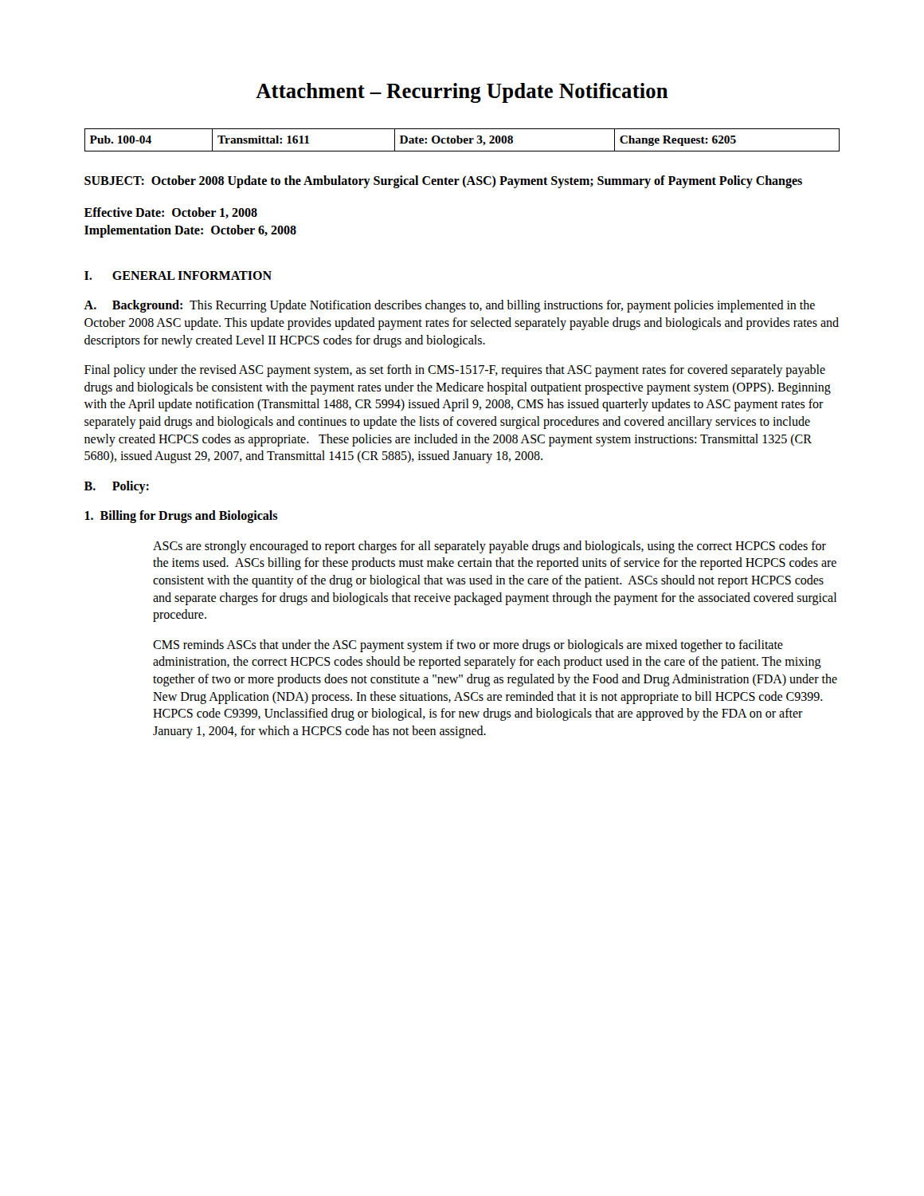Attachment – Recurring Update Notification
| Pub. 100-04 | Transmittal: 1611 | Date: October 3, 2008 | Change Request: 6205 |
SUBJECT: October 2008 Update to the Ambulatory Surgical Center (ASC) Payment System; Summary of Payment Policy Changes
Effective Date: October 1, 2008
Implementation Date: October 6, 2008
I. GENERAL INFORMATION
A. Background: This Recurring Update Notification describes changes to, and billing instructions for, payment policies implemented in the October 2008 ASC update. This update provides updated payment rates for selected separately payable drugs and biologicals and provides rates and descriptors for newly created Level II HCPCS codes for drugs and biologicals.
Final policy under the revised ASC payment system, as set forth in CMS-1517-F, requires that ASC payment rates for covered separately payable drugs and biologicals be consistent with the payment rates under the Medicare hospital outpatient prospective payment system (OPPS). Beginning with the April update notification (Transmittal 1488, CR 5994) issued April 9, 2008, CMS has issued quarterly updates to ASC payment rates for separately paid drugs and biologicals and continues to update the lists of covered surgical procedures and covered ancillary services to include newly created HCPCS codes as appropriate. These policies are included in the 2008 ASC payment system instructions: Transmittal 1325 (CR 5680), issued August 29, 2007, and Transmittal 1415 (CR 5885), issued January 18, 2008.
B. Policy:
1. Billing for Drugs and Biologicals
ASCs are strongly encouraged to report charges for all separately payable drugs and biologicals, using the correct HCPCS codes for the items used. ASCs billing for these products must make certain that the reported units of service for the reported HCPCS codes are consistent with the quantity of the drug or biological that was used in the care of the patient. ASCs should not report HCPCS codes and separate charges for drugs and biologicals that receive packaged payment through the payment for the associated covered surgical procedure.
CMS reminds ASCs that under the ASC payment system if two or more drugs or biologicals are mixed together to facilitate administration, the correct HCPCS codes should be reported separately for each product used in the care of the patient. The mixing together of two or more products does not constitute a "new" drug as regulated by the Food and Drug Administration (FDA) under the New Drug Application (NDA) process. In these situations, ASCs are reminded that it is not appropriate to bill HCPCS code C9399. HCPCS code C9399, Unclassified drug or biological, is for new drugs and biologicals that are approved by the FDA on or after January 1, 2004, for which a HCPCS code has not been assigned.